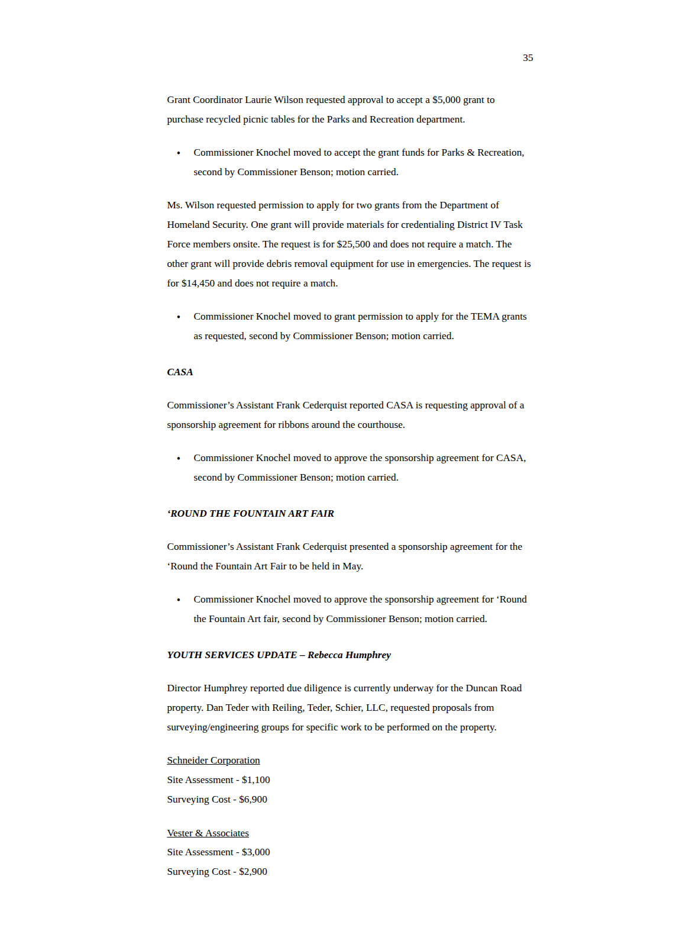35
Grant Coordinator Laurie Wilson requested approval to accept a $5,000 grant to purchase recycled picnic tables for the Parks and Recreation department.
Commissioner Knochel moved to accept the grant funds for Parks & Recreation, second by Commissioner Benson; motion carried.
Ms. Wilson requested permission to apply for two grants from the Department of Homeland Security. One grant will provide materials for credentialing District IV Task Force members onsite. The request is for $25,500 and does not require a match. The other grant will provide debris removal equipment for use in emergencies. The request is for $14,450 and does not require a match.
Commissioner Knochel moved to grant permission to apply for the TEMA grants as requested, second by Commissioner Benson; motion carried.
CASA
Commissioner’s Assistant Frank Cederquist reported CASA is requesting approval of a sponsorship agreement for ribbons around the courthouse.
Commissioner Knochel moved to approve the sponsorship agreement for CASA, second by Commissioner Benson; motion carried.
‘ROUND THE FOUNTAIN ART FAIR
Commissioner’s Assistant Frank Cederquist presented a sponsorship agreement for the ‘Round the Fountain Art Fair to be held in May.
Commissioner Knochel moved to approve the sponsorship agreement for ‘Round the Fountain Art fair, second by Commissioner Benson; motion carried.
YOUTH SERVICES UPDATE – Rebecca Humphrey
Director Humphrey reported due diligence is currently underway for the Duncan Road property. Dan Teder with Reiling, Teder, Schier, LLC, requested proposals from surveying/engineering groups for specific work to be performed on the property.
Schneider Corporation
Site Assessment - $1,100
Surveying Cost - $6,900
Vester & Associates
Site Assessment - $3,000
Surveying Cost - $2,900